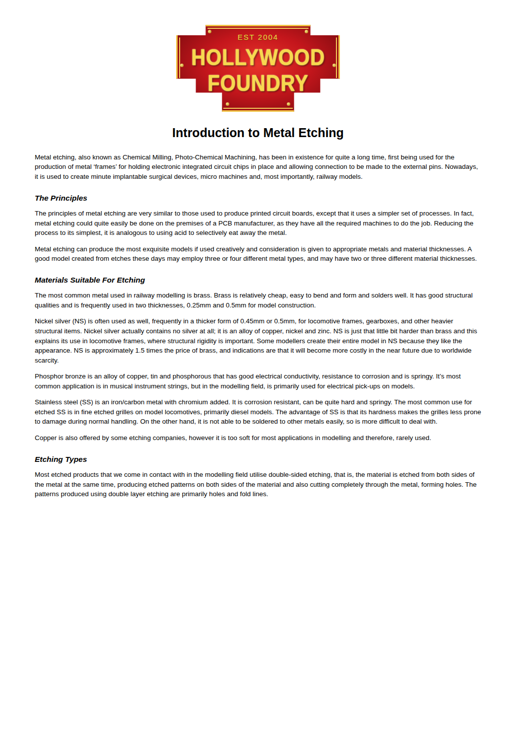EST 2004
HOLLYWOOD
FOUNDRY
Introduction to Metal Etching
Metal etching, also known as Chemical Milling, Photo-Chemical Machining, has been in existence for quite a long time, first being used for the production of metal ‘frames’ for holding electronic integrated circuit chips in place and allowing connection to be made to the external pins. Nowadays, it is used to create minute implantable surgical devices, micro machines and, most importantly, railway models.
The Principles
The principles of metal etching are very similar to those used to produce printed circuit boards, except that it uses a simpler set of processes. In fact, metal etching could quite easily be done on the premises of a PCB manufacturer, as they have all the required machines to do the job. Reducing the process to its simplest, it is analogous to using acid to selectively eat away the metal.
Metal etching can produce the most exquisite models if used creatively and consideration is given to appropriate metals and material thicknesses. A good model created from etches these days may employ three or four different metal types, and may have two or three different material thicknesses.
Materials Suitable For Etching
The most common metal used in railway modelling is brass. Brass is relatively cheap, easy to bend and form and solders well. It has good structural qualities and is frequently used in two thicknesses, 0.25mm and 0.5mm for model construction.
Nickel silver (NS) is often used as well, frequently in a thicker form of 0.45mm or 0.5mm, for locomotive frames, gearboxes, and other heavier structural items. Nickel silver actually contains no silver at all; it is an alloy of copper, nickel and zinc. NS is just that little bit harder than brass and this explains its use in locomotive frames, where structural rigidity is important. Some modellers create their entire model in NS because they like the appearance. NS is approximately 1.5 times the price of brass, and indications are that it will become more costly in the near future due to worldwide scarcity.
Phosphor bronze is an alloy of copper, tin and phosphorous that has good electrical conductivity, resistance to corrosion and is springy. It’s most common application is in musical instrument strings, but in the modelling field, is primarily used for electrical pick-ups on models.
Stainless steel (SS) is an iron/carbon metal with chromium added. It is corrosion resistant, can be quite hard and springy. The most common use for etched SS is in fine etched grilles on model locomotives, primarily diesel models. The advantage of SS is that its hardness makes the grilles less prone to damage during normal handling. On the other hand, it is not able to be soldered to other metals easily, so is more difficult to deal with.
Copper is also offered by some etching companies, however it is too soft for most applications in modelling and therefore, rarely used.
Etching Types
Most etched products that we come in contact with in the modelling field utilise double-sided etching, that is, the material is etched from both sides of the metal at the same time, producing etched patterns on both sides of the material and also cutting completely through the metal, forming holes. The patterns produced using double layer etching are primarily holes and fold lines.